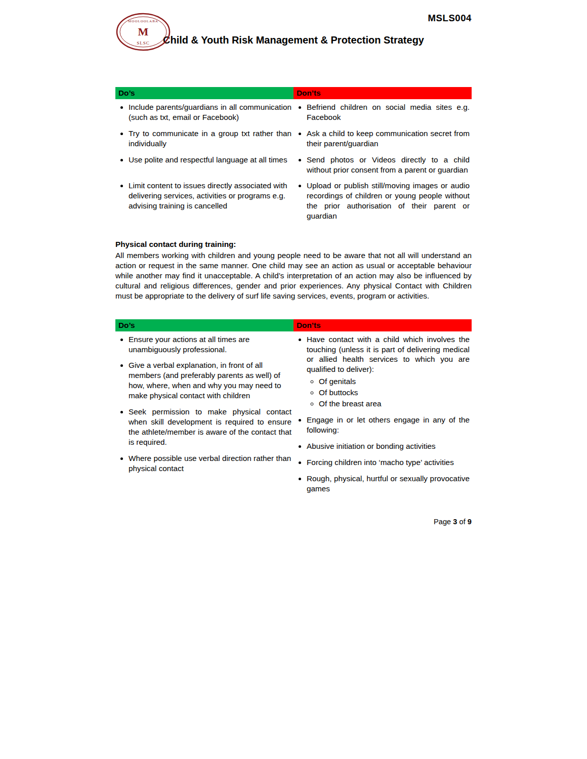MOOLOOLABA M SLSC
MSLS004
Child & Youth Risk Management & Protection Strategy
| Do’s | Don’ts |
| --- | --- |
| Include parents/guardians in all communication (such as txt, email or Facebook) Try to communicate in a group txt rather than individually | Befriend children on social media sites e.g. Facebook Ask a child to keep communication secret from their parent/guardian |
| Use polite and respectful language at all times | Send photos or Videos directly to a child without prior consent from a parent or guardian |
| Limit content to issues directly associated with delivering services, activities or programs e.g. advising training is cancelled | Upload or publish still/moving images or audio recordings of children or young people without the prior authorisation of their parent or guardian |
Physical contact during training:
All members working with children and young people need to be aware that not all will understand an action or request in the same manner. One child may see an action as usual or acceptable behaviour while another may find it unacceptable. A child’s interpretation of an action may also be influenced by cultural and religious differences, gender and prior experiences. Any physical Contact with Children must be appropriate to the delivery of surf life saving services, events, program or activities.
| Do’s | Don’ts |
| --- | --- |
| Ensure your actions at all times are unambiguously professional. Give a verbal explanation, in front of all members (and preferably parents as well) of how, where, when and why you may need to make physical contact with children Seek permission to make physical contact when skill development is required to ensure the athlete/member is aware of the contact that is required. Where possible use verbal direction rather than physical contact | Have contact with a child which involves the touching (unless it is part of delivering medical or allied health services to which you are qualified to deliver): Of genitals Of buttocks Of the breast area Engage in or let others engage in any of the following: Abusive initiation or bonding activities Forcing children into ‘macho type’ activities Rough, physical, hurtful or sexually provocative games |
Page 3 of 9